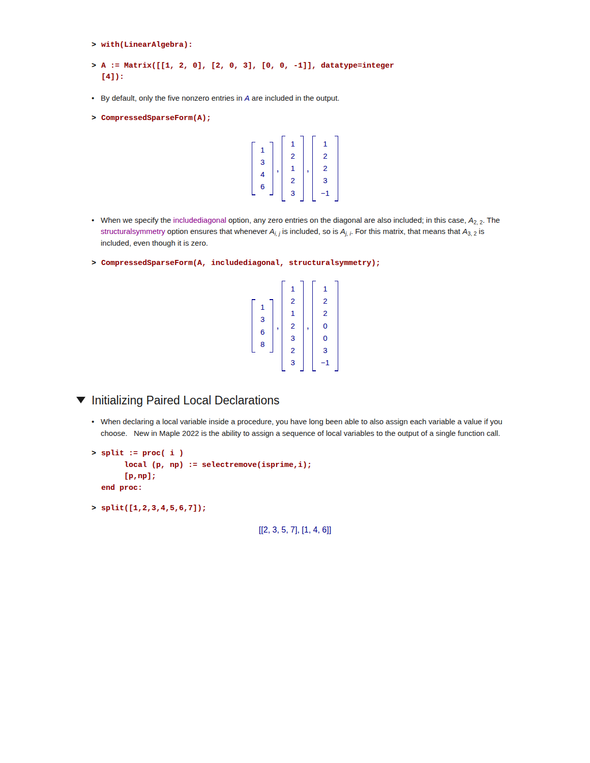> with(LinearAlgebra):
> A := Matrix([[1, 2, 0], [2, 0, 3], [0, 0, -1]], datatype=integer [4]):
By default, only the five nonzero entries in A are included in the output.
> CompressedSparseForm(A);
| 1 |
| 3 |
| 4 |
| 6 |
,
| 1 |
| 2 |
| 1 |
| 2 |
| 3 |
,
| 1 |
| 2 |
| 2 |
| 3 |
| −1 |
When we specify the includediagonal option, any zero entries on the diagonal are also included; in this case, A2, 2. The structuralsymmetry option ensures that whenever Ai, j is included, so is Aj, i. For this matrix, that means that A3, 2 is included, even though it is zero.
> CompressedSparseForm(A, includediagonal, structuralsymmetry);
| 1 |
| 3 |
| 6 |
| 8 |
,
| 1 |
| 2 |
| 1 |
| 2 |
| 3 |
| 2 |
| 3 |
,
| 1 |
| 2 |
| 2 |
| 0 |
| 0 |
| 3 |
| −1 |
Initializing Paired Local Declarations
When declaring a local variable inside a procedure, you have long been able to also assign each variable a value if you choose. New in Maple 2022 is the ability to assign a sequence of local variables to the output of a single function call.
> split := proc( i ) local (p, np) := selectremove(isprime,i); [p,np]; end proc:
> split([1,2,3,4,5,6,7]);
[[2, 3, 5, 7], [1, 4, 6]]